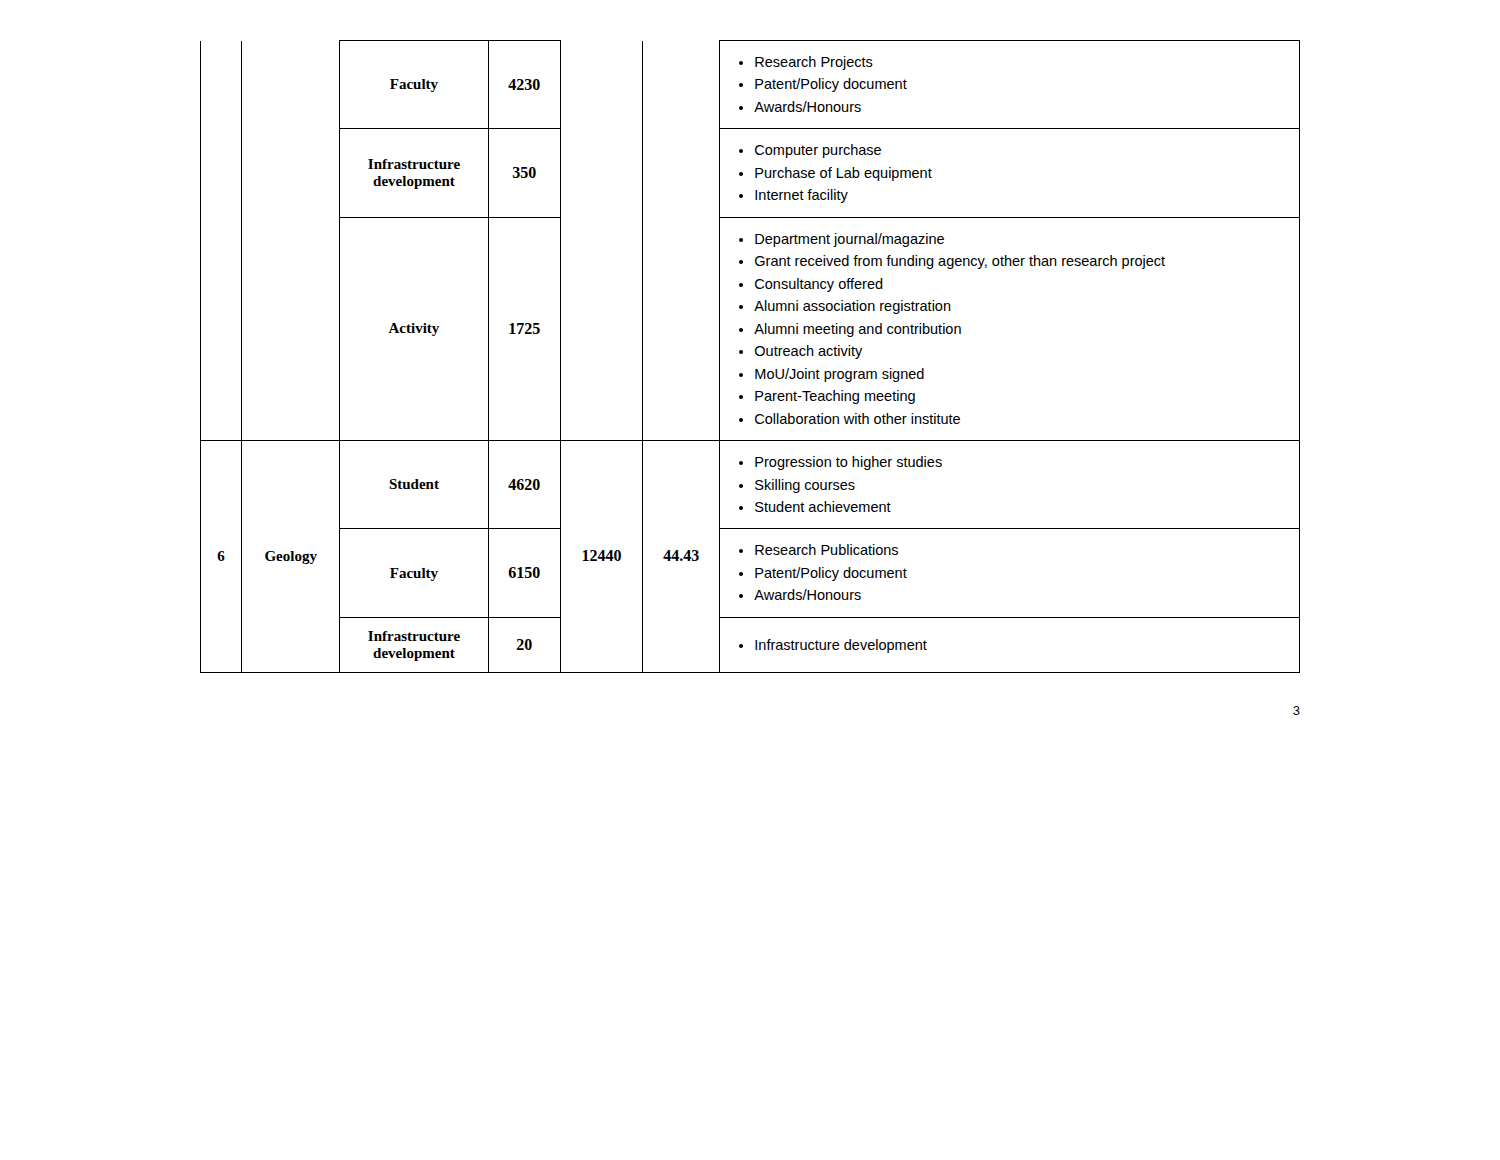| | | Faculty | 4230 | | | Research Projects Patent/Policy document Awards/Honours |
| Infrastructure development | 350 | Computer purchase Purchase of Lab equipment Internet facility |
| Activity | 1725 | Department journal/magazine Grant received from funding agency, other than research project Consultancy offered Alumni association registration Alumni meeting and contribution Outreach activity MoU/Joint program signed Parent-Teaching meeting Collaboration with other institute |
| 6 | Geology | Student | 4620 | 12440 | 44.43 | Progression to higher studies Skilling courses Student achievement |
| Faculty | 6150 | Research Publications Patent/Policy document Awards/Honours |
| Infrastructure development | 20 | Infrastructure development |
3